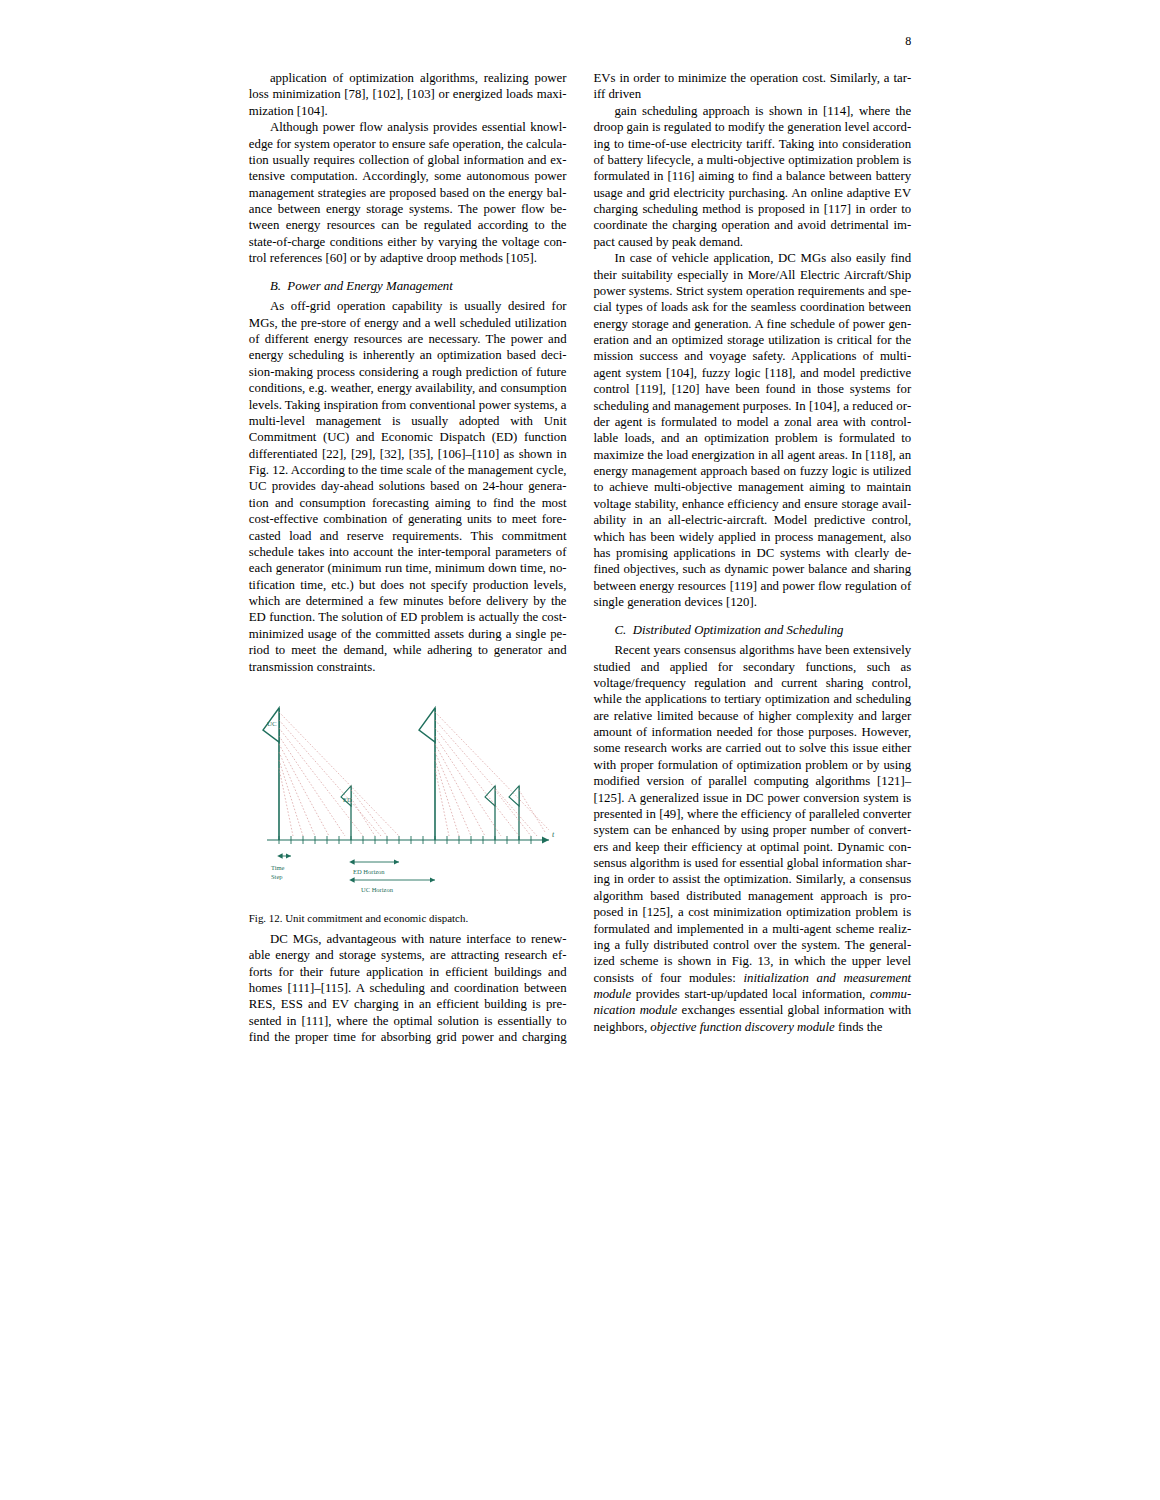8
application of optimization algorithms, realizing power loss minimization [78], [102], [103] or energized loads maximization [104].
Although power flow analysis provides essential knowledge for system operator to ensure safe operation, the calculation usually requires collection of global information and extensive computation. Accordingly, some autonomous power management strategies are proposed based on the energy balance between energy storage systems. The power flow between energy resources can be regulated according to the state-of-charge conditions either by varying the voltage control references [60] or by adaptive droop methods [105].
B. Power and Energy Management
As off-grid operation capability is usually desired for MGs, the pre-store of energy and a well scheduled utilization of different energy resources are necessary. The power and energy scheduling is inherently an optimization based decision-making process considering a rough prediction of future conditions, e.g. weather, energy availability, and consumption levels. Taking inspiration from conventional power systems, a multi-level management is usually adopted with Unit Commitment (UC) and Economic Dispatch (ED) function differentiated [22], [29], [32], [35], [106]–[110] as shown in Fig. 12. According to the time scale of the management cycle, UC provides day-ahead solutions based on 24-hour generation and consumption forecasting aiming to find the most cost-effective combination of generating units to meet forecasted load and reserve requirements. This commitment schedule takes into account the inter-temporal parameters of each generator (minimum run time, minimum down time, notification time, etc.) but does not specify production levels, which are determined a few minutes before delivery by the ED function. The solution of ED problem is actually the cost-minimized usage of the committed assets during a single period to meet the demand, while adhering to generator and transmission constraints.
t UC ED Time Step ED Horizon UC Horizon
Fig. 12. Unit commitment and economic dispatch.
DC MGs, advantageous with nature interface to renewable energy and storage systems, are attracting research efforts for their future application in efficient buildings and homes [111]–[115]. A scheduling and coordination between RES, ESS and EV charging in an efficient building is presented in [111], where the optimal solution is essentially to find the proper time for absorbing grid power and charging EVs in order to minimize the operation cost. Similarly, a tariff driven
gain scheduling approach is shown in [114], where the droop gain is regulated to modify the generation level according to time-of-use electricity tariff. Taking into consideration of battery lifecycle, a multi-objective optimization problem is formulated in [116] aiming to find a balance between battery usage and grid electricity purchasing. An online adaptive EV charging scheduling method is proposed in [117] in order to coordinate the charging operation and avoid detrimental impact caused by peak demand.
In case of vehicle application, DC MGs also easily find their suitability especially in More/All Electric Aircraft/Ship power systems. Strict system operation requirements and special types of loads ask for the seamless coordination between energy storage and generation. A fine schedule of power generation and an optimized storage utilization is critical for the mission success and voyage safety. Applications of multi-agent system [104], fuzzy logic [118], and model predictive control [119], [120] have been found in those systems for scheduling and management purposes. In [104], a reduced order agent is formulated to model a zonal area with controllable loads, and an optimization problem is formulated to maximize the load energization in all agent areas. In [118], an energy management approach based on fuzzy logic is utilized to achieve multi-objective management aiming to maintain voltage stability, enhance efficiency and ensure storage availability in an all-electric-aircraft. Model predictive control, which has been widely applied in process management, also has promising applications in DC systems with clearly defined objectives, such as dynamic power balance and sharing between energy resources [119] and power flow regulation of single generation devices [120].
C. Distributed Optimization and Scheduling
Recent years consensus algorithms have been extensively studied and applied for secondary functions, such as voltage/frequency regulation and current sharing control, while the applications to tertiary optimization and scheduling are relative limited because of higher complexity and larger amount of information needed for those purposes. However, some research works are carried out to solve this issue either with proper formulation of optimization problem or by using modified version of parallel computing algorithms [121]–[125]. A generalized issue in DC power conversion system is presented in [49], where the efficiency of paralleled converter system can be enhanced by using proper number of converters and keep their efficiency at optimal point. Dynamic consensus algorithm is used for essential global information sharing in order to assist the optimization. Similarly, a consensus algorithm based distributed management approach is proposed in [125], a cost minimization optimization problem is formulated and implemented in a multi-agent scheme realizing a fully distributed control over the system. The generalized scheme is shown in Fig. 13, in which the upper level consists of four modules: initialization and measurement module provides start-up/updated local information, communication module exchanges essential global information with neighbors, objective function discovery module finds the